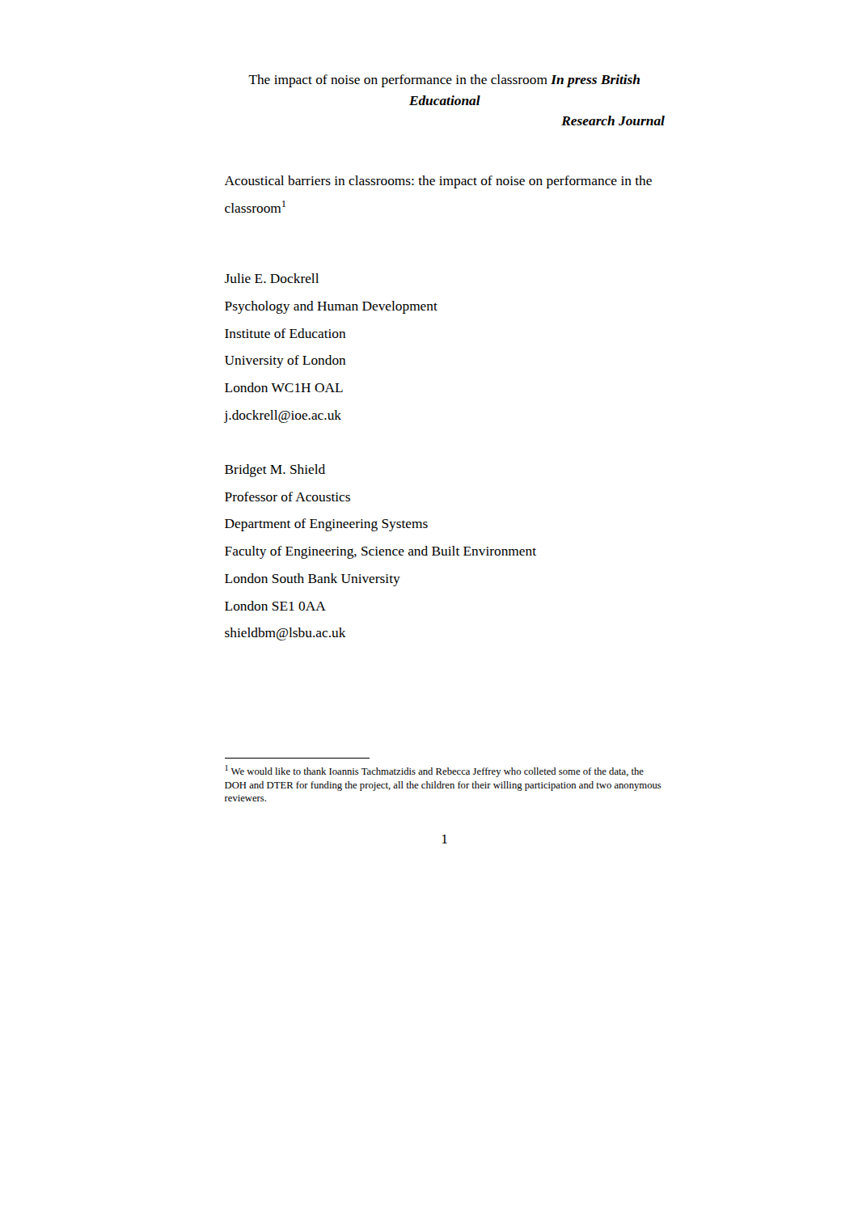The impact of noise on performance in the classroom In press British Educational Research Journal
Acoustical barriers in classrooms: the impact of noise on performance in the classroom1
Julie E. Dockrell
Psychology and Human Development
Institute of Education
University of London
London WC1H OAL
j.dockrell@ioe.ac.uk
Bridget M. Shield
Professor of Acoustics
Department of Engineering Systems
Faculty of Engineering, Science and Built Environment
London South Bank University
London SE1 0AA
shieldbm@lsbu.ac.uk
1 We would like to thank Ioannis Tachmatzidis and Rebecca Jeffrey who colleted some of the data, the DOH and DTER for funding the project, all the children for their willing participation and two anonymous reviewers.
1